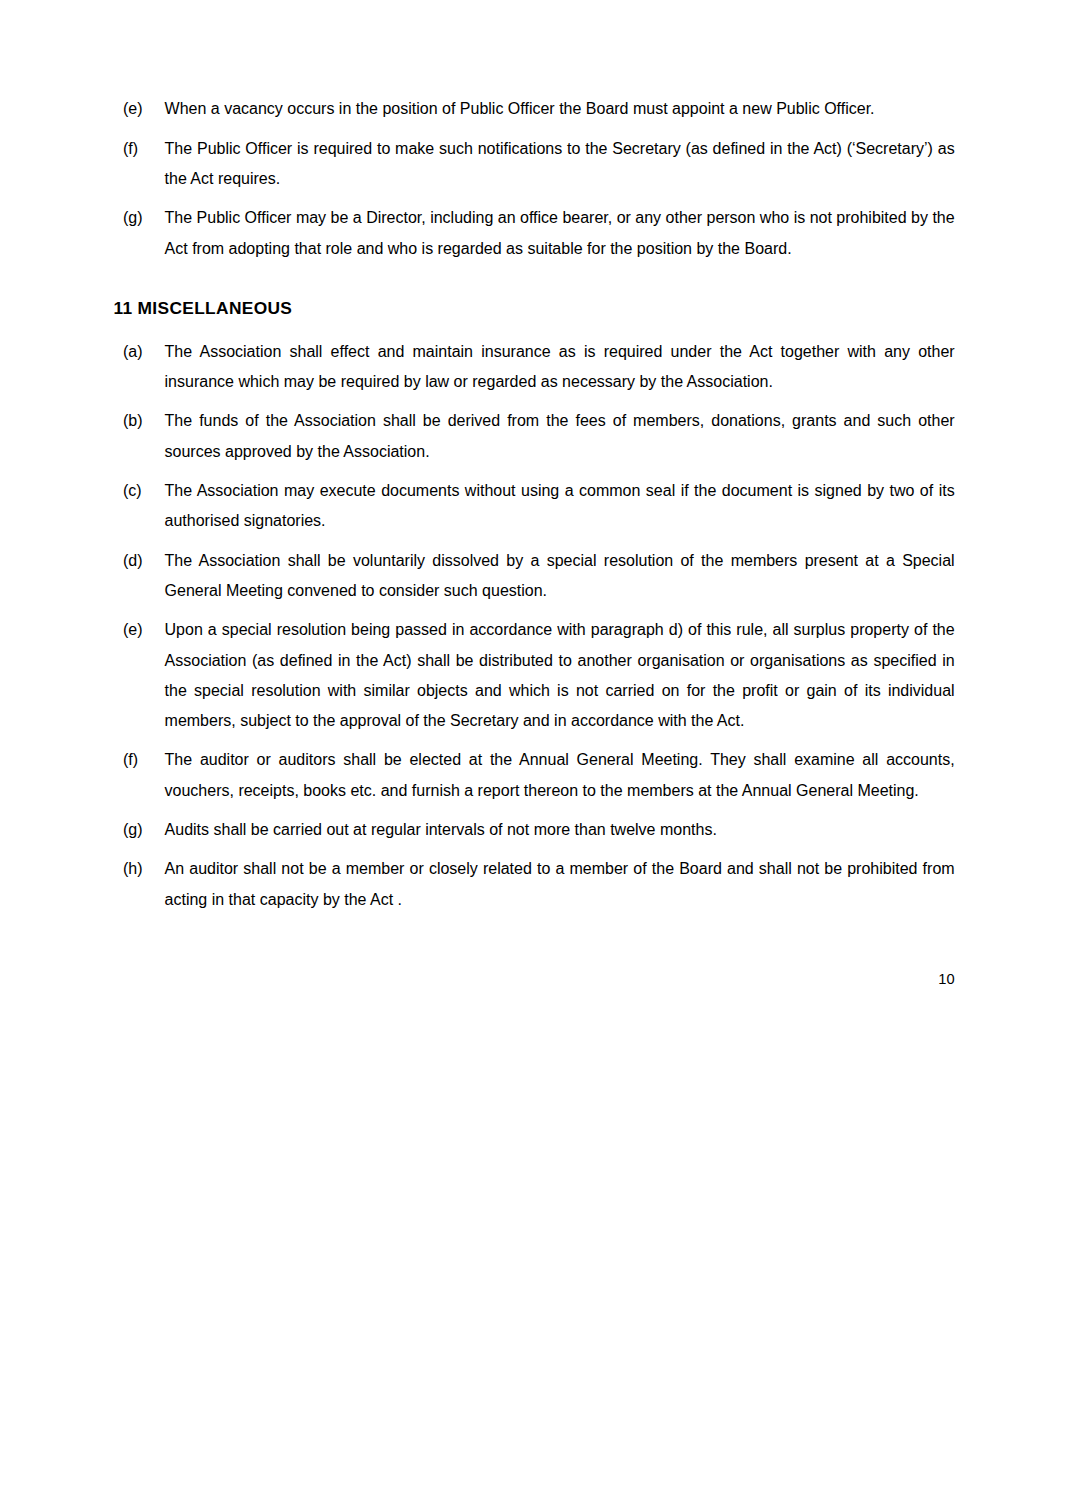(e) When a vacancy occurs in the position of Public Officer the Board must appoint a new Public Officer.
(f) The Public Officer is required to make such notifications to the Secretary (as defined in the Act) (‘Secretary’) as the Act requires.
(g) The Public Officer may be a Director, including an office bearer, or any other person who is not prohibited by the Act from adopting that role and who is regarded as suitable for the position by the Board.
11 MISCELLANEOUS
(a) The Association shall effect and maintain insurance as is required under the Act together with any other insurance which may be required by law or regarded as necessary by the Association.
(b) The funds of the Association shall be derived from the fees of members, donations, grants and such other sources approved by the Association.
(c) The Association may execute documents without using a common seal if the document is signed by two of its authorised signatories.
(d) The Association shall be voluntarily dissolved by a special resolution of the members present at a Special General Meeting convened to consider such question.
(e) Upon a special resolution being passed in accordance with paragraph d) of this rule, all surplus property of the Association (as defined in the Act) shall be distributed to another organisation or organisations as specified in the special resolution with similar objects and which is not carried on for the profit or gain of its individual members, subject to the approval of the Secretary and in accordance with the Act.
(f) The auditor or auditors shall be elected at the Annual General Meeting. They shall examine all accounts, vouchers, receipts, books etc. and furnish a report thereon to the members at the Annual General Meeting.
(g) Audits shall be carried out at regular intervals of not more than twelve months.
(h) An auditor shall not be a member or closely related to a member of the Board and shall not be prohibited from acting in that capacity by the Act .
10